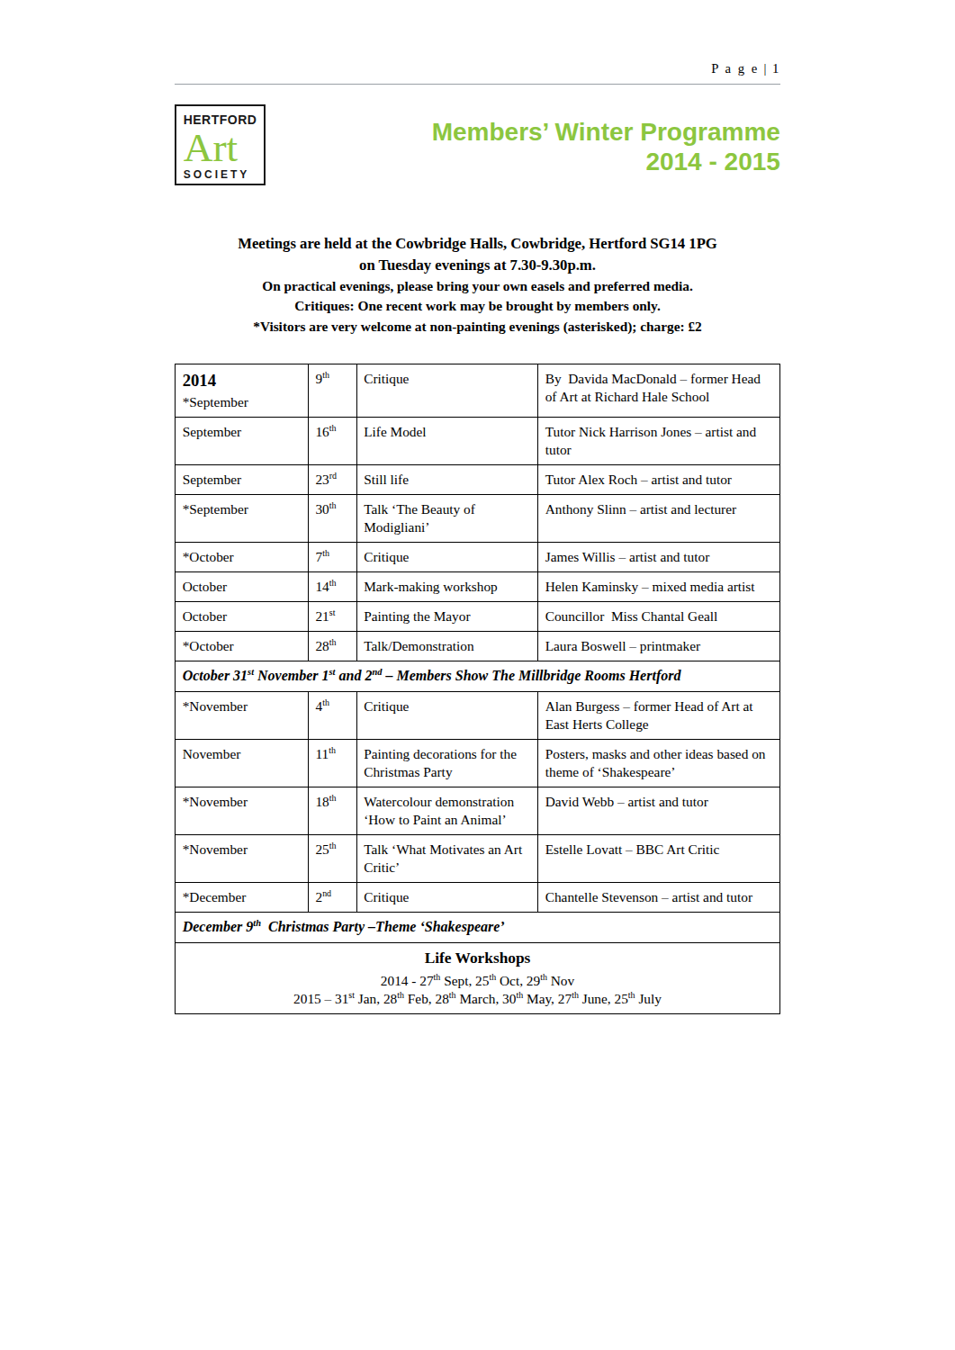P a g e | 1
HERTFORD
Art
SOCIETY
Members’ Winter Programme
2014 - 2015
Meetings are held at the Cowbridge Halls, Cowbridge, Hertford SG14 1PG
on Tuesday evenings at 7.30-9.30p.m.
On practical evenings, please bring your own easels and preferred media.
Critiques: One recent work may be brought by members only.
*Visitors are very welcome at non-painting evenings (asterisked); charge: £2
| 2014 *September | 9 th | Critique | By Davida MacDonald – former Head of Art at Richard Hale School |
| September | 16 th | Life Model | Tutor Nick Harrison Jones – artist and tutor |
| September | 23 rd | Still life | Tutor Alex Roch – artist and tutor |
| *September | 30 th | Talk ‘The Beauty of Modigliani’ | Anthony Slinn – artist and lecturer |
| *October | 7 th | Critique | James Willis – artist and tutor |
| October | 14 th | Mark-making workshop | Helen Kaminsky – mixed media artist |
| October | 21 st | Painting the Mayor | Councillor Miss Chantal Geall |
| *October | 28 th | Talk/Demonstration | Laura Boswell – printmaker |
| October 31 st November 1 st and 2 nd – Members Show The Millbridge Rooms Hertford |
| *November | 4 th | Critique | Alan Burgess – former Head of Art at East Herts College |
| November | 11 th | Painting decorations for the Christmas Party | Posters, masks and other ideas based on theme of ‘Shakespeare’ |
| *November | 18 th | Watercolour demonstration ‘How to Paint an Animal’ | David Webb – artist and tutor |
| *November | 25 th | Talk ‘What Motivates an Art Critic’ | Estelle Lovatt – BBC Art Critic |
| *December | 2 nd | Critique | Chantelle Stevenson – artist and tutor |
| December 9 th Christmas Party –Theme ‘Shakespeare’ |
| Life Workshops 2014 - 27 th Sept, 25 th Oct, 29 th Nov 2015 – 31 st Jan, 28 th Feb, 28 th March, 30 th May, 27 th June, 25 th July |